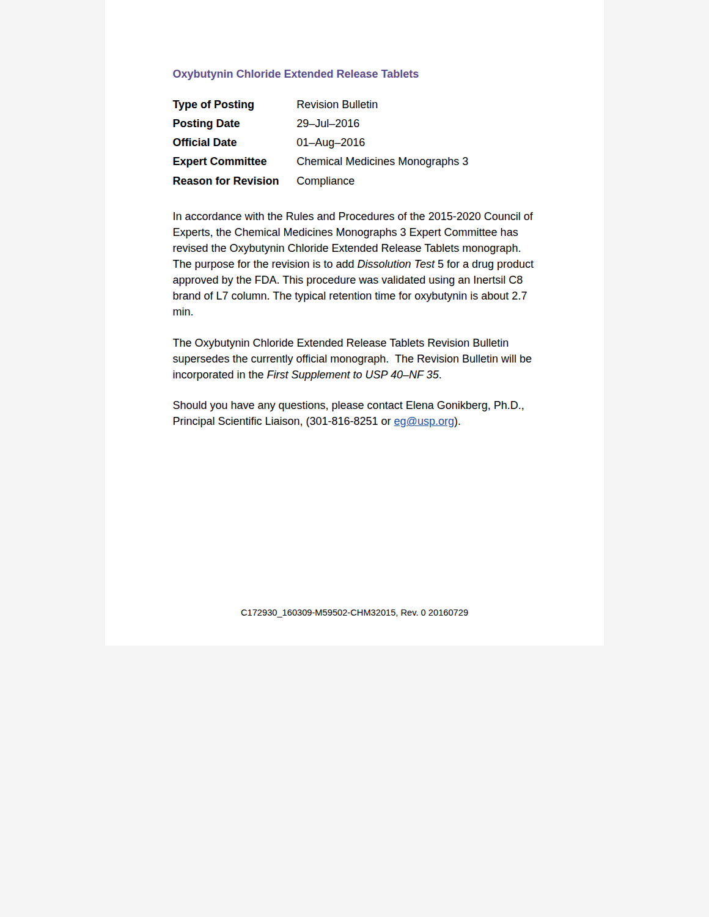Oxybutynin Chloride Extended Release Tablets
| Type of Posting | Revision Bulletin |
| Posting Date | 29–Jul–2016 |
| Official Date | 01–Aug–2016 |
| Expert Committee | Chemical Medicines Monographs 3 |
| Reason for Revision | Compliance |
In accordance with the Rules and Procedures of the 2015-2020 Council of Experts, the Chemical Medicines Monographs 3 Expert Committee has revised the Oxybutynin Chloride Extended Release Tablets monograph. The purpose for the revision is to add Dissolution Test 5 for a drug product approved by the FDA. This procedure was validated using an Inertsil C8 brand of L7 column. The typical retention time for oxybutynin is about 2.7 min.
The Oxybutynin Chloride Extended Release Tablets Revision Bulletin supersedes the currently official monograph. The Revision Bulletin will be incorporated in the First Supplement to USP 40–NF 35.
Should you have any questions, please contact Elena Gonikberg, Ph.D., Principal Scientific Liaison, (301-816-8251 or eg@usp.org).
C172930_160309-M59502-CHM32015, Rev. 0 20160729